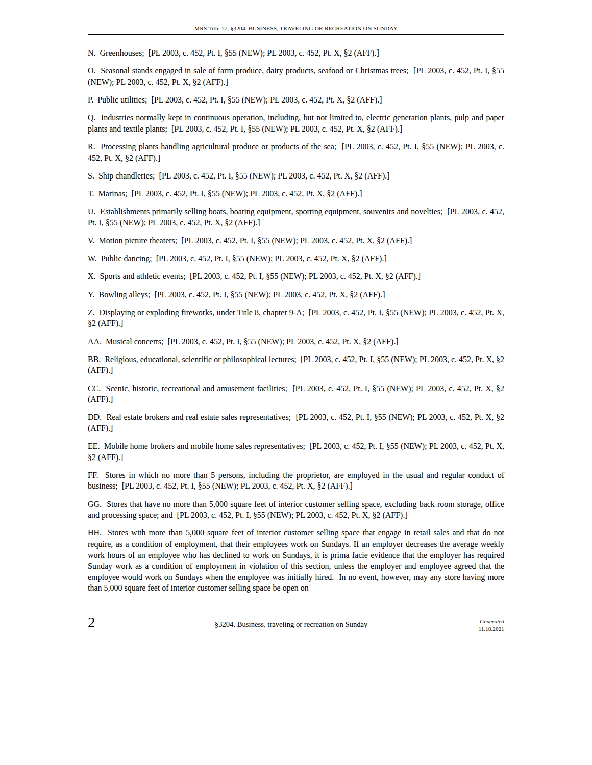MRS Title 17, §3204. BUSINESS, TRAVELING OR RECREATION ON SUNDAY
N. Greenhouses; [PL 2003, c. 452, Pt. I, §55 (NEW); PL 2003, c. 452, Pt. X, §2 (AFF).]
O. Seasonal stands engaged in sale of farm produce, dairy products, seafood or Christmas trees; [PL 2003, c. 452, Pt. I, §55 (NEW); PL 2003, c. 452, Pt. X, §2 (AFF).]
P. Public utilities; [PL 2003, c. 452, Pt. I, §55 (NEW); PL 2003, c. 452, Pt. X, §2 (AFF).]
Q. Industries normally kept in continuous operation, including, but not limited to, electric generation plants, pulp and paper plants and textile plants; [PL 2003, c. 452, Pt. I, §55 (NEW); PL 2003, c. 452, Pt. X, §2 (AFF).]
R. Processing plants handling agricultural produce or products of the sea; [PL 2003, c. 452, Pt. I, §55 (NEW); PL 2003, c. 452, Pt. X, §2 (AFF).]
S. Ship chandleries; [PL 2003, c. 452, Pt. I, §55 (NEW); PL 2003, c. 452, Pt. X, §2 (AFF).]
T. Marinas; [PL 2003, c. 452, Pt. I, §55 (NEW); PL 2003, c. 452, Pt. X, §2 (AFF).]
U. Establishments primarily selling boats, boating equipment, sporting equipment, souvenirs and novelties; [PL 2003, c. 452, Pt. I, §55 (NEW); PL 2003, c. 452, Pt. X, §2 (AFF).]
V. Motion picture theaters; [PL 2003, c. 452, Pt. I, §55 (NEW); PL 2003, c. 452, Pt. X, §2 (AFF).]
W. Public dancing; [PL 2003, c. 452, Pt. I, §55 (NEW); PL 2003, c. 452, Pt. X, §2 (AFF).]
X. Sports and athletic events; [PL 2003, c. 452, Pt. I, §55 (NEW); PL 2003, c. 452, Pt. X, §2 (AFF).]
Y. Bowling alleys; [PL 2003, c. 452, Pt. I, §55 (NEW); PL 2003, c. 452, Pt. X, §2 (AFF).]
Z. Displaying or exploding fireworks, under Title 8, chapter 9-A; [PL 2003, c. 452, Pt. I, §55 (NEW); PL 2003, c. 452, Pt. X, §2 (AFF).]
AA. Musical concerts; [PL 2003, c. 452, Pt. I, §55 (NEW); PL 2003, c. 452, Pt. X, §2 (AFF).]
BB. Religious, educational, scientific or philosophical lectures; [PL 2003, c. 452, Pt. I, §55 (NEW); PL 2003, c. 452, Pt. X, §2 (AFF).]
CC. Scenic, historic, recreational and amusement facilities; [PL 2003, c. 452, Pt. I, §55 (NEW); PL 2003, c. 452, Pt. X, §2 (AFF).]
DD. Real estate brokers and real estate sales representatives; [PL 2003, c. 452, Pt. I, §55 (NEW); PL 2003, c. 452, Pt. X, §2 (AFF).]
EE. Mobile home brokers and mobile home sales representatives; [PL 2003, c. 452, Pt. I, §55 (NEW); PL 2003, c. 452, Pt. X, §2 (AFF).]
FF. Stores in which no more than 5 persons, including the proprietor, are employed in the usual and regular conduct of business; [PL 2003, c. 452, Pt. I, §55 (NEW); PL 2003, c. 452, Pt. X, §2 (AFF).]
GG. Stores that have no more than 5,000 square feet of interior customer selling space, excluding back room storage, office and processing space; and [PL 2003, c. 452, Pt. I, §55 (NEW); PL 2003, c. 452, Pt. X, §2 (AFF).]
HH. Stores with more than 5,000 square feet of interior customer selling space that engage in retail sales and that do not require, as a condition of employment, that their employees work on Sundays. If an employer decreases the average weekly work hours of an employee who has declined to work on Sundays, it is prima facie evidence that the employer has required Sunday work as a condition of employment in violation of this section, unless the employer and employee agreed that the employee would work on Sundays when the employee was initially hired. In no event, however, may any store having more than 5,000 square feet of interior customer selling space be open on
2
§3204. Business, traveling or recreation on Sunday
Generated
11.18.2021